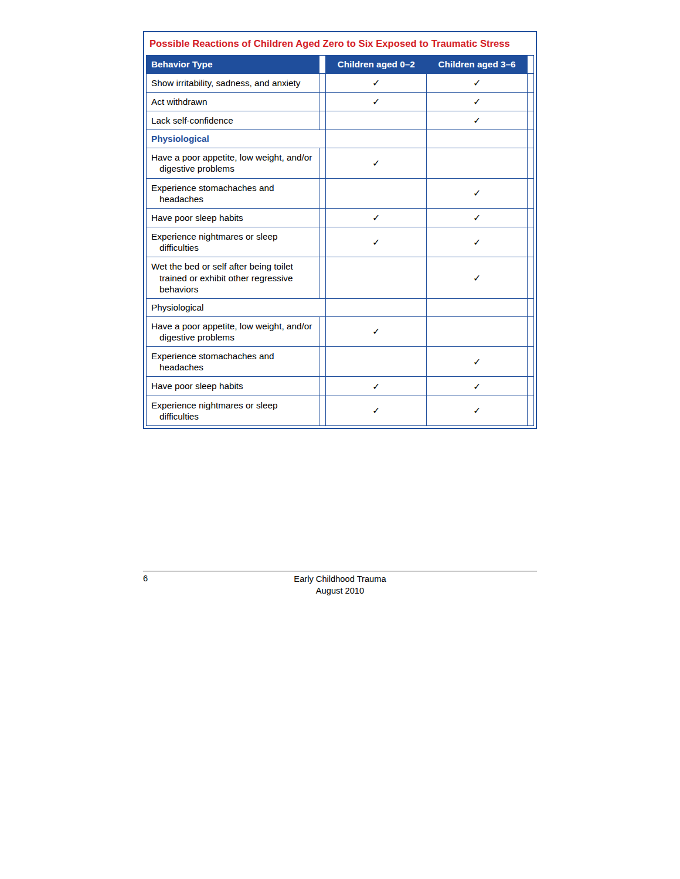Possible Reactions of Children Aged Zero to Six Exposed to Traumatic Stress
| Behavior Type | | Children aged 0–2 | Children aged 3–6 | |
| --- | --- | --- | --- | --- |
| Show irritability, sadness, and anxiety | | ✓ | ✓ | |
| Act withdrawn | | ✓ | ✓ | |
| Lack self-confidence | | | ✓ | |
| Physiological | | | |
| Have a poor appetite, low weight, and/or digestive problems | | ✓ | | |
| Experience stomachaches and headaches | | | ✓ | |
| Have poor sleep habits | | ✓ | ✓ | |
| Experience nightmares or sleep difficulties | | ✓ | ✓ | |
| Wet the bed or self after being toilet trained or exhibit other regressive behaviors | | | ✓ | |
| Physiological | | | |
| Have a poor appetite, low weight, and/or digestive problems | | ✓ | | |
| Experience stomachaches and headaches | | | ✓ | |
| Have poor sleep habits | | ✓ | ✓ | |
| Experience nightmares or sleep difficulties | | ✓ | ✓ | |
6
Early Childhood Trauma
August 2010